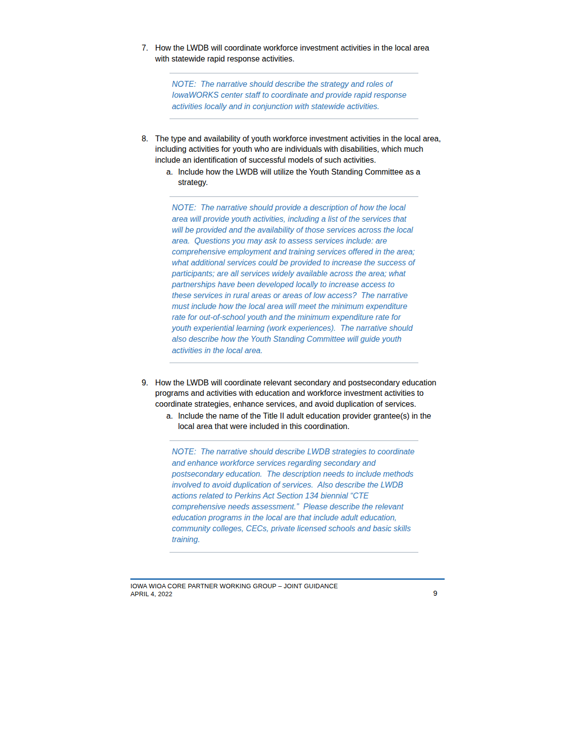How the LWDB will coordinate workforce investment activities in the local area with statewide rapid response activities.
NOTE: The narrative should describe the strategy and roles of IowaWORKS center staff to coordinate and provide rapid response activities locally and in conjunction with statewide activities.
The type and availability of youth workforce investment activities in the local area, including activities for youth who are individuals with disabilities, which much include an identification of successful models of such activities.
Include how the LWDB will utilize the Youth Standing Committee as a strategy.
NOTE: The narrative should provide a description of how the local area will provide youth activities, including a list of the services that will be provided and the availability of those services across the local area. Questions you may ask to assess services include: are comprehensive employment and training services offered in the area; what additional services could be provided to increase the success of participants; are all services widely available across the area; what partnerships have been developed locally to increase access to these services in rural areas or areas of low access? The narrative must include how the local area will meet the minimum expenditure rate for out-of-school youth and the minimum expenditure rate for youth experiential learning (work experiences). The narrative should also describe how the Youth Standing Committee will guide youth activities in the local area.
How the LWDB will coordinate relevant secondary and postsecondary education programs and activities with education and workforce investment activities to coordinate strategies, enhance services, and avoid duplication of services.
Include the name of the Title II adult education provider grantee(s) in the local area that were included in this coordination.
NOTE: The narrative should describe LWDB strategies to coordinate and enhance workforce services regarding secondary and postsecondary education. The description needs to include methods involved to avoid duplication of services. Also describe the LWDB actions related to Perkins Act Section 134 biennial “CTE comprehensive needs assessment.” Please describe the relevant education programs in the local are that include adult education, community colleges, CECs, private licensed schools and basic skills training.
Iowa WIOA Core Partner Working Group – Joint Guidance
April 4, 2022
9